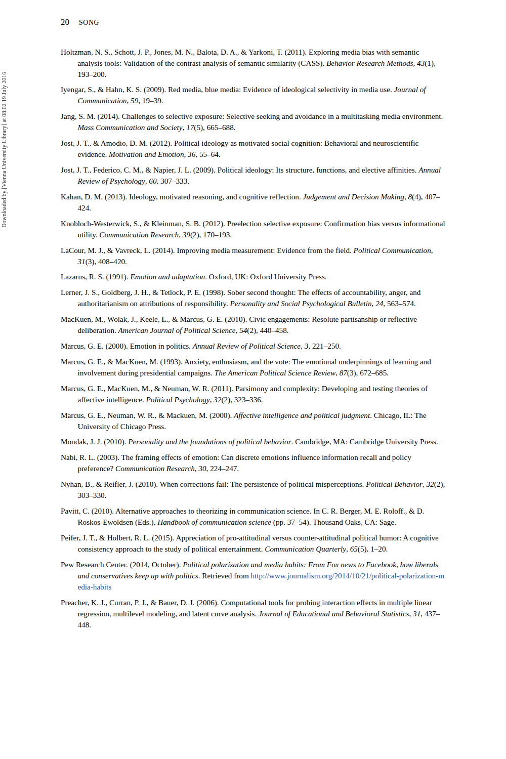Downloaded by [Vienna University Library] at 08:02 19 July 2016
20 SONG
Holtzman, N. S., Schott, J. P., Jones, M. N., Balota, D. A., & Yarkoni, T. (2011). Exploring media bias with semantic analysis tools: Validation of the contrast analysis of semantic similarity (CASS). Behavior Research Methods, 43(1), 193–200.
Iyengar, S., & Hahn, K. S. (2009). Red media, blue media: Evidence of ideological selectivity in media use. Journal of Communication, 59, 19–39.
Jang, S. M. (2014). Challenges to selective exposure: Selective seeking and avoidance in a multitasking media environment. Mass Communication and Society, 17(5), 665–688.
Jost, J. T., & Amodio, D. M. (2012). Political ideology as motivated social cognition: Behavioral and neuroscientific evidence. Motivation and Emotion, 36, 55–64.
Jost, J. T., Federico, C. M., & Napier, J. L. (2009). Political ideology: Its structure, functions, and elective affinities. Annual Review of Psychology, 60, 307–333.
Kahan, D. M. (2013). Ideology, motivated reasoning, and cognitive reflection. Judgement and Decision Making, 8(4), 407–424.
Knobloch-Westerwick, S., & Kleinman, S. B. (2012). Preelection selective exposure: Confirmation bias versus informational utility. Communication Research, 39(2), 170–193.
LaCour, M. J., & Vavreck, L. (2014). Improving media measurement: Evidence from the field. Political Communication, 31(3), 408–420.
Lazarus, R. S. (1991). Emotion and adaptation. Oxford, UK: Oxford University Press.
Lerner, J. S., Goldberg, J. H., & Tetlock, P. E. (1998). Sober second thought: The effects of accountability, anger, and authoritarianism on attributions of responsibility. Personality and Social Psychological Bulletin, 24, 563–574.
MacKuen, M., Wolak, J., Keele, L., & Marcus, G. E. (2010). Civic engagements: Resolute partisanship or reflective deliberation. American Journal of Political Science, 54(2), 440–458.
Marcus, G. E. (2000). Emotion in politics. Annual Review of Political Science, 3, 221–250.
Marcus, G. E., & MacKuen, M. (1993). Anxiety, enthusiasm, and the vote: The emotional underpinnings of learning and involvement during presidential campaigns. The American Political Science Review, 87(3), 672–685.
Marcus, G. E., MacKuen, M., & Neuman, W. R. (2011). Parsimony and complexity: Developing and testing theories of affective intelligence. Political Psychology, 32(2), 323–336.
Marcus, G. E., Neuman, W. R., & Mackuen, M. (2000). Affective intelligence and political judgment. Chicago, IL: The University of Chicago Press.
Mondak, J. J. (2010). Personality and the foundations of political behavior. Cambridge, MA: Cambridge University Press.
Nabi, R. L. (2003). The framing effects of emotion: Can discrete emotions influence information recall and policy preference? Communication Research, 30, 224–247.
Nyhan, B., & Reifler, J. (2010). When corrections fail: The persistence of political misperceptions. Political Behavior, 32(2), 303–330.
Pavitt, C. (2010). Alternative approaches to theorizing in communication science. In C. R. Berger, M. E. Roloff., & D. Roskos-Ewoldsen (Eds.), Handbook of communication science (pp. 37–54). Thousand Oaks, CA: Sage.
Peifer, J. T., & Holbert, R. L. (2015). Appreciation of pro-attitudinal versus counter-attitudinal political humor: A cognitive consistency approach to the study of political entertainment. Communication Quarterly, 65(5), 1–20.
Pew Research Center. (2014, October). Political polarization and media habits: From Fox news to Facebook, how liberals and conservatives keep up with politics. Retrieved from http://www.journalism.org/2014/10/21/political-polarization-media-habits
Preacher, K. J., Curran, P. J., & Bauer, D. J. (2006). Computational tools for probing interaction effects in multiple linear regression, multilevel modeling, and latent curve analysis. Journal of Educational and Behavioral Statistics, 31, 437–448.